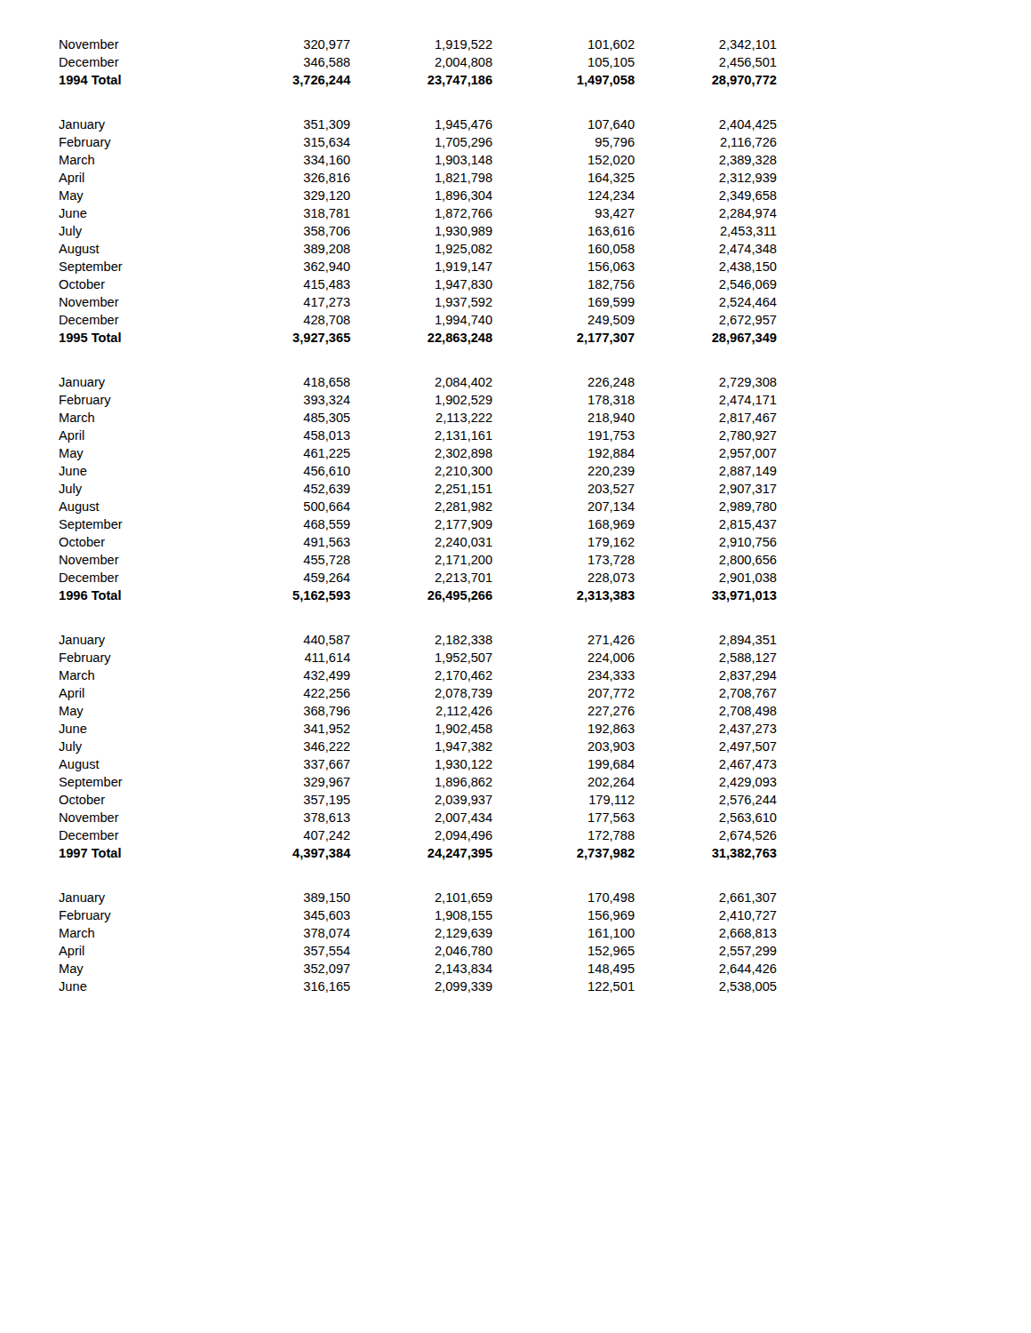| November | 320,977 | 1,919,522 | 101,602 | 2,342,101 |
| December | 346,588 | 2,004,808 | 105,105 | 2,456,501 |
| 1994 Total | 3,726,244 | 23,747,186 | 1,497,058 | 28,970,772 |
| January | 351,309 | 1,945,476 | 107,640 | 2,404,425 |
| February | 315,634 | 1,705,296 | 95,796 | 2,116,726 |
| March | 334,160 | 1,903,148 | 152,020 | 2,389,328 |
| April | 326,816 | 1,821,798 | 164,325 | 2,312,939 |
| May | 329,120 | 1,896,304 | 124,234 | 2,349,658 |
| June | 318,781 | 1,872,766 | 93,427 | 2,284,974 |
| July | 358,706 | 1,930,989 | 163,616 | 2,453,311 |
| August | 389,208 | 1,925,082 | 160,058 | 2,474,348 |
| September | 362,940 | 1,919,147 | 156,063 | 2,438,150 |
| October | 415,483 | 1,947,830 | 182,756 | 2,546,069 |
| November | 417,273 | 1,937,592 | 169,599 | 2,524,464 |
| December | 428,708 | 1,994,740 | 249,509 | 2,672,957 |
| 1995 Total | 3,927,365 | 22,863,248 | 2,177,307 | 28,967,349 |
| January | 418,658 | 2,084,402 | 226,248 | 2,729,308 |
| February | 393,324 | 1,902,529 | 178,318 | 2,474,171 |
| March | 485,305 | 2,113,222 | 218,940 | 2,817,467 |
| April | 458,013 | 2,131,161 | 191,753 | 2,780,927 |
| May | 461,225 | 2,302,898 | 192,884 | 2,957,007 |
| June | 456,610 | 2,210,300 | 220,239 | 2,887,149 |
| July | 452,639 | 2,251,151 | 203,527 | 2,907,317 |
| August | 500,664 | 2,281,982 | 207,134 | 2,989,780 |
| September | 468,559 | 2,177,909 | 168,969 | 2,815,437 |
| October | 491,563 | 2,240,031 | 179,162 | 2,910,756 |
| November | 455,728 | 2,171,200 | 173,728 | 2,800,656 |
| December | 459,264 | 2,213,701 | 228,073 | 2,901,038 |
| 1996 Total | 5,162,593 | 26,495,266 | 2,313,383 | 33,971,013 |
| January | 440,587 | 2,182,338 | 271,426 | 2,894,351 |
| February | 411,614 | 1,952,507 | 224,006 | 2,588,127 |
| March | 432,499 | 2,170,462 | 234,333 | 2,837,294 |
| April | 422,256 | 2,078,739 | 207,772 | 2,708,767 |
| May | 368,796 | 2,112,426 | 227,276 | 2,708,498 |
| June | 341,952 | 1,902,458 | 192,863 | 2,437,273 |
| July | 346,222 | 1,947,382 | 203,903 | 2,497,507 |
| August | 337,667 | 1,930,122 | 199,684 | 2,467,473 |
| September | 329,967 | 1,896,862 | 202,264 | 2,429,093 |
| October | 357,195 | 2,039,937 | 179,112 | 2,576,244 |
| November | 378,613 | 2,007,434 | 177,563 | 2,563,610 |
| December | 407,242 | 2,094,496 | 172,788 | 2,674,526 |
| 1997 Total | 4,397,384 | 24,247,395 | 2,737,982 | 31,382,763 |
| January | 389,150 | 2,101,659 | 170,498 | 2,661,307 |
| February | 345,603 | 1,908,155 | 156,969 | 2,410,727 |
| March | 378,074 | 2,129,639 | 161,100 | 2,668,813 |
| April | 357,554 | 2,046,780 | 152,965 | 2,557,299 |
| May | 352,097 | 2,143,834 | 148,495 | 2,644,426 |
| June | 316,165 | 2,099,339 | 122,501 | 2,538,005 |